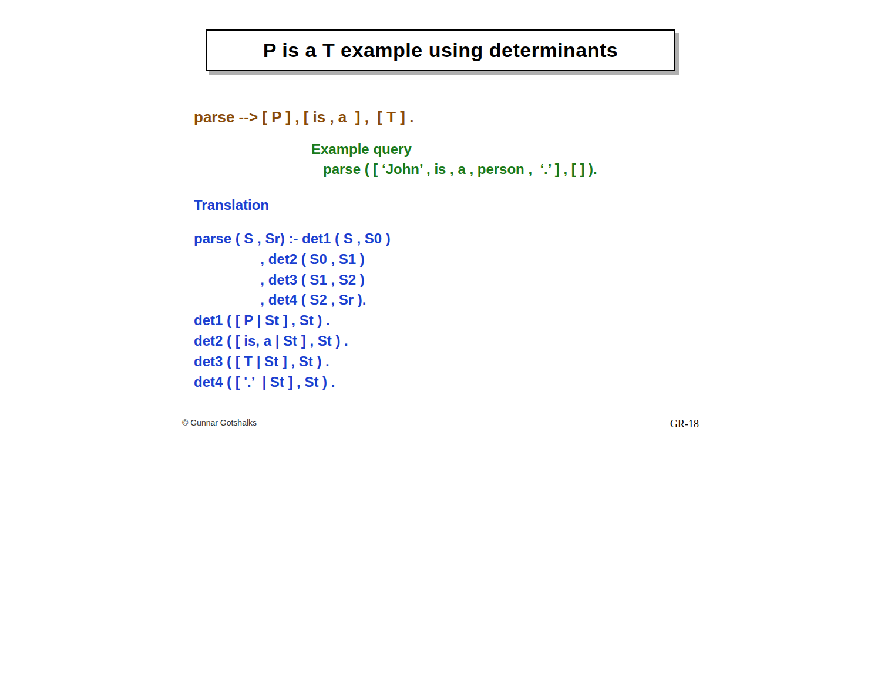P is a T example using determinants
parse --> [ P ] , [ is , a ] , [ T ] .
Example query parse ( [ ‘John’ , is , a , person , ‘.’ ] , [ ] ).
Translation
parse ( S , Sr) :- det1 ( S , S0 )
                 , det2 ( S0 , S1 )
                 , det3 ( S1 , S2 )
                 , det4 ( S2 , Sr ).
det1 ( [ P | St ] , St ) .
det2 ( [ is, a | St ] , St ) .
det3 ( [ T | St ] , St ) .
det4 ( [ '.’  | St ] , St ) .
© Gunnar Gotshalks GR-18